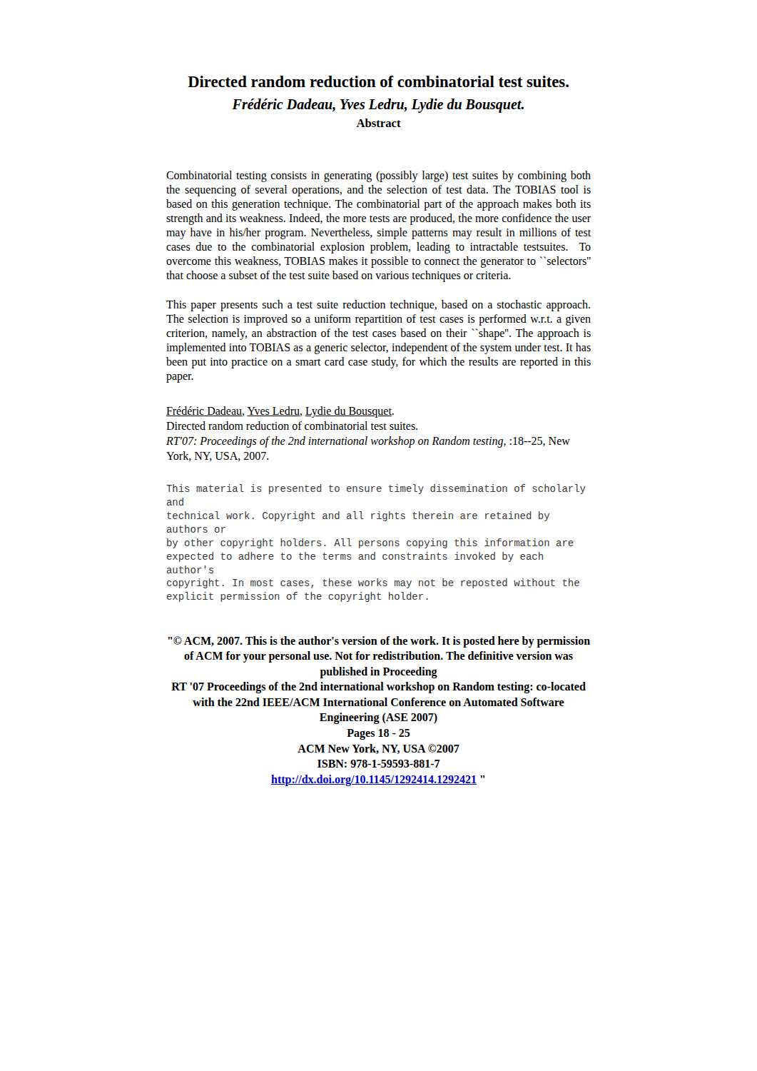Directed random reduction of combinatorial test suites.
Frédéric Dadeau, Yves Ledru, Lydie du Bousquet.
Abstract
Combinatorial testing consists in generating (possibly large) test suites by combining both the sequencing of several operations, and the selection of test data. The TOBIAS tool is based on this generation technique. The combinatorial part of the approach makes both its strength and its weakness. Indeed, the more tests are produced, the more confidence the user may have in his/her program. Nevertheless, simple patterns may result in millions of test cases due to the combinatorial explosion problem, leading to intractable testsuites. To overcome this weakness, TOBIAS makes it possible to connect the generator to ``selectors'' that choose a subset of the test suite based on various techniques or criteria.
This paper presents such a test suite reduction technique, based on a stochastic approach. The selection is improved so a uniform repartition of test cases is performed w.r.t. a given criterion, namely, an abstraction of the test cases based on their ``shape''. The approach is implemented into TOBIAS as a generic selector, independent of the system under test. It has been put into practice on a smart card case study, for which the results are reported in this paper.
Frédéric Dadeau, Yves Ledru, Lydie du Bousquet.
Directed random reduction of combinatorial test suites.
RT'07: Proceedings of the 2nd international workshop on Random testing, :18--25, New York, NY, USA, 2007.
This material is presented to ensure timely dissemination of scholarly and
technical work. Copyright and all rights therein are retained by authors or
by other copyright holders. All persons copying this information are
expected to adhere to the terms and constraints invoked by each author's
copyright. In most cases, these works may not be reposted without the
explicit permission of the copyright holder.
"© ACM, 2007. This is the author's version of the work. It is posted here by permission of ACM for your personal use. Not for redistribution. The definitive version was published in Proceeding
RT '07 Proceedings of the 2nd international workshop on Random testing: co-located with the 22nd IEEE/ACM International Conference on Automated Software Engineering (ASE 2007)
Pages 18 - 25
ACM New York, NY, USA ©2007
ISBN: 978-1-59593-881-7
http://dx.doi.org/10.1145/1292414.1292421 "